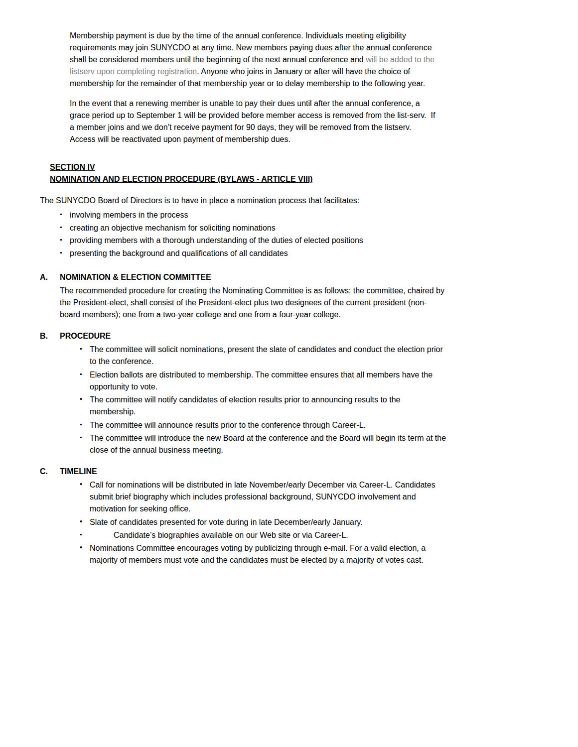Membership payment is due by the time of the annual conference. Individuals meeting eligibility requirements may join SUNYCDO at any time. New members paying dues after the annual conference shall be considered members until the beginning of the next annual conference and will be added to the listserv upon completing registration. Anyone who joins in January or after will have the choice of membership for the remainder of that membership year or to delay membership to the following year.
In the event that a renewing member is unable to pay their dues until after the annual conference, a grace period up to September 1 will be provided before member access is removed from the list-serv. If a member joins and we don’t receive payment for 90 days, they will be removed from the listserv. Access will be reactivated upon payment of membership dues.
SECTION IV
NOMINATION AND ELECTION PROCEDURE (BYLAWS - ARTICLE VIII)
The SUNYCDO Board of Directors is to have in place a nomination process that facilitates:
involving members in the process
creating an objective mechanism for soliciting nominations
providing members with a thorough understanding of the duties of elected positions
presenting the background and qualifications of all candidates
NOMINATION & ELECTION COMMITTEE
The recommended procedure for creating the Nominating Committee is as follows: the committee, chaired by the President-elect, shall consist of the President-elect plus two designees of the current president (non-board members); one from a two-year college and one from a four-year college.
PROCEDURE
The committee will solicit nominations, present the slate of candidates and conduct the election prior to the conference.
Election ballots are distributed to membership. The committee ensures that all members have the opportunity to vote.
The committee will notify candidates of election results prior to announcing results to the membership.
The committee will announce results prior to the conference through Career-L.
The committee will introduce the new Board at the conference and the Board will begin its term at the close of the annual business meeting.
TIMELINE
Call for nominations will be distributed in late November/early December via Career-L. Candidates submit brief biography which includes professional background, SUNYCDO involvement and motivation for seeking office.
Slate of candidates presented for vote during in late December/early January.
Candidate’s biographies available on our Web site or via Career-L.
Nominations Committee encourages voting by publicizing through e-mail. For a valid election, a majority of members must vote and the candidates must be elected by a majority of votes cast.